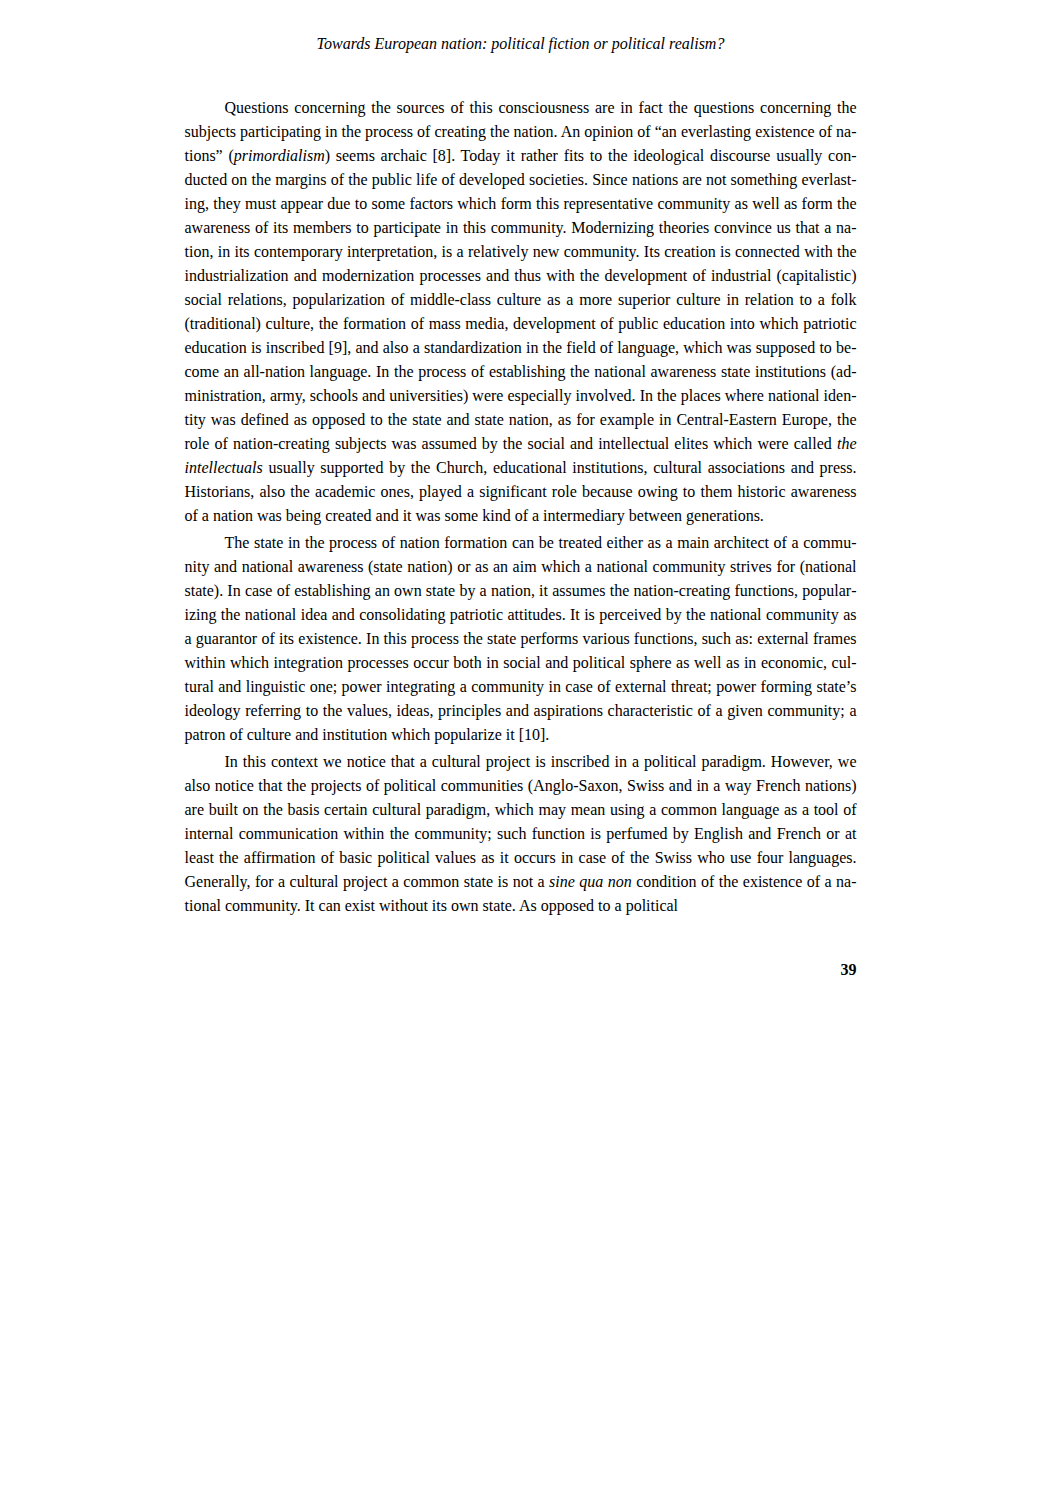Towards European nation: political fiction or political realism?
Questions concerning the sources of this consciousness are in fact the questions concerning the subjects participating in the process of creating the nation. An opinion of “an everlasting existence of nations” (primordialism) seems archaic [8]. Today it rather fits to the ideological discourse usually conducted on the margins of the public life of developed societies. Since nations are not something everlasting, they must appear due to some factors which form this representative community as well as form the awareness of its members to participate in this community. Modernizing theories convince us that a nation, in its contemporary interpretation, is a relatively new community. Its creation is connected with the industrialization and modernization processes and thus with the development of industrial (capitalistic) social relations, popularization of middle-class culture as a more superior culture in relation to a folk (traditional) culture, the formation of mass media, development of public education into which patriotic education is inscribed [9], and also a standardization in the field of language, which was supposed to become an all-nation language. In the process of establishing the national awareness state institutions (administration, army, schools and universities) were especially involved. In the places where national identity was defined as opposed to the state and state nation, as for example in Central-Eastern Europe, the role of nation-creating subjects was assumed by the social and intellectual elites which were called the intellectuals usually supported by the Church, educational institutions, cultural associations and press. Historians, also the academic ones, played a significant role because owing to them historic awareness of a nation was being created and it was some kind of a intermediary between generations.
The state in the process of nation formation can be treated either as a main architect of a community and national awareness (state nation) or as an aim which a national community strives for (national state). In case of establishing an own state by a nation, it assumes the nation-creating functions, popularizing the national idea and consolidating patriotic attitudes. It is perceived by the national community as a guarantor of its existence. In this process the state performs various functions, such as: external frames within which integration processes occur both in social and political sphere as well as in economic, cultural and linguistic one; power integrating a community in case of external threat; power forming state’s ideology referring to the values, ideas, principles and aspirations characteristic of a given community; a patron of culture and institution which popularize it [10].
In this context we notice that a cultural project is inscribed in a political paradigm. However, we also notice that the projects of political communities (Anglo-Saxon, Swiss and in a way French nations) are built on the basis certain cultural paradigm, which may mean using a common language as a tool of internal communication within the community; such function is perfumed by English and French or at least the affirmation of basic political values as it occurs in case of the Swiss who use four languages. Generally, for a cultural project a common state is not a sine qua non condition of the existence of a national community. It can exist without its own state. As opposed to a political
39